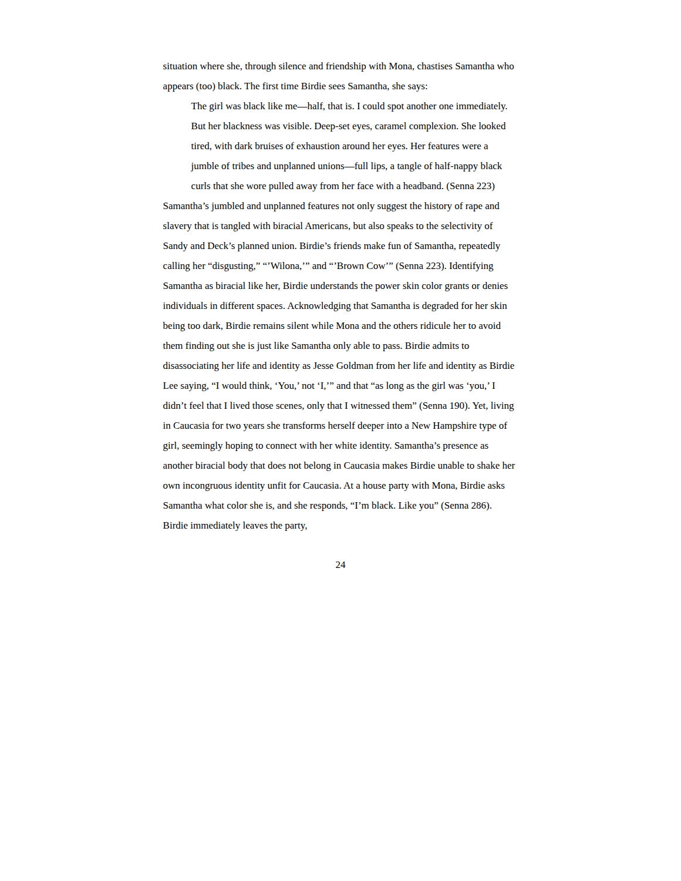situation where she, through silence and friendship with Mona, chastises Samantha who appears (too) black. The first time Birdie sees Samantha, she says:
The girl was black like me—half, that is. I could spot another one immediately. But her blackness was visible. Deep-set eyes, caramel complexion. She looked tired, with dark bruises of exhaustion around her eyes. Her features were a jumble of tribes and unplanned unions—full lips, a tangle of half-nappy black curls that she wore pulled away from her face with a headband. (Senna 223)
Samantha’s jumbled and unplanned features not only suggest the history of rape and slavery that is tangled with biracial Americans, but also speaks to the selectivity of Sandy and Deck’s planned union. Birdie’s friends make fun of Samantha, repeatedly calling her “disgusting,” “’Wilona,’” and “’Brown Cow’” (Senna 223). Identifying Samantha as biracial like her, Birdie understands the power skin color grants or denies individuals in different spaces. Acknowledging that Samantha is degraded for her skin being too dark, Birdie remains silent while Mona and the others ridicule her to avoid them finding out she is just like Samantha only able to pass. Birdie admits to disassociating her life and identity as Jesse Goldman from her life and identity as Birdie Lee saying, “I would think, ‘You,’ not ‘I,’” and that “as long as the girl was ‘you,’ I didn’t feel that I lived those scenes, only that I witnessed them” (Senna 190). Yet, living in Caucasia for two years she transforms herself deeper into a New Hampshire type of girl, seemingly hoping to connect with her white identity. Samantha’s presence as another biracial body that does not belong in Caucasia makes Birdie unable to shake her own incongruous identity unfit for Caucasia. At a house party with Mona, Birdie asks Samantha what color she is, and she responds, “I’m black. Like you” (Senna 286). Birdie immediately leaves the party,
24